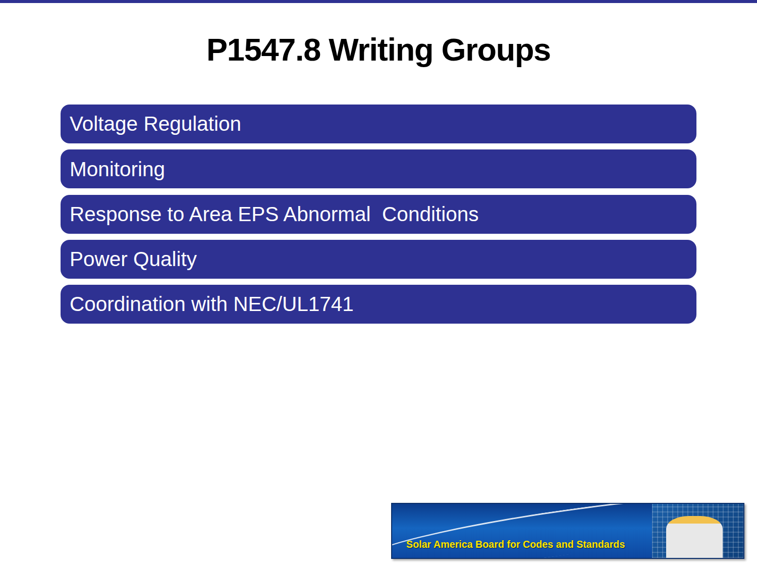P1547.8 Writing Groups
Voltage Regulation
Monitoring
Response to Area EPS Abnormal Conditions
Power Quality
Coordination with NEC/UL1741
Solar America Board for Codes and Standards